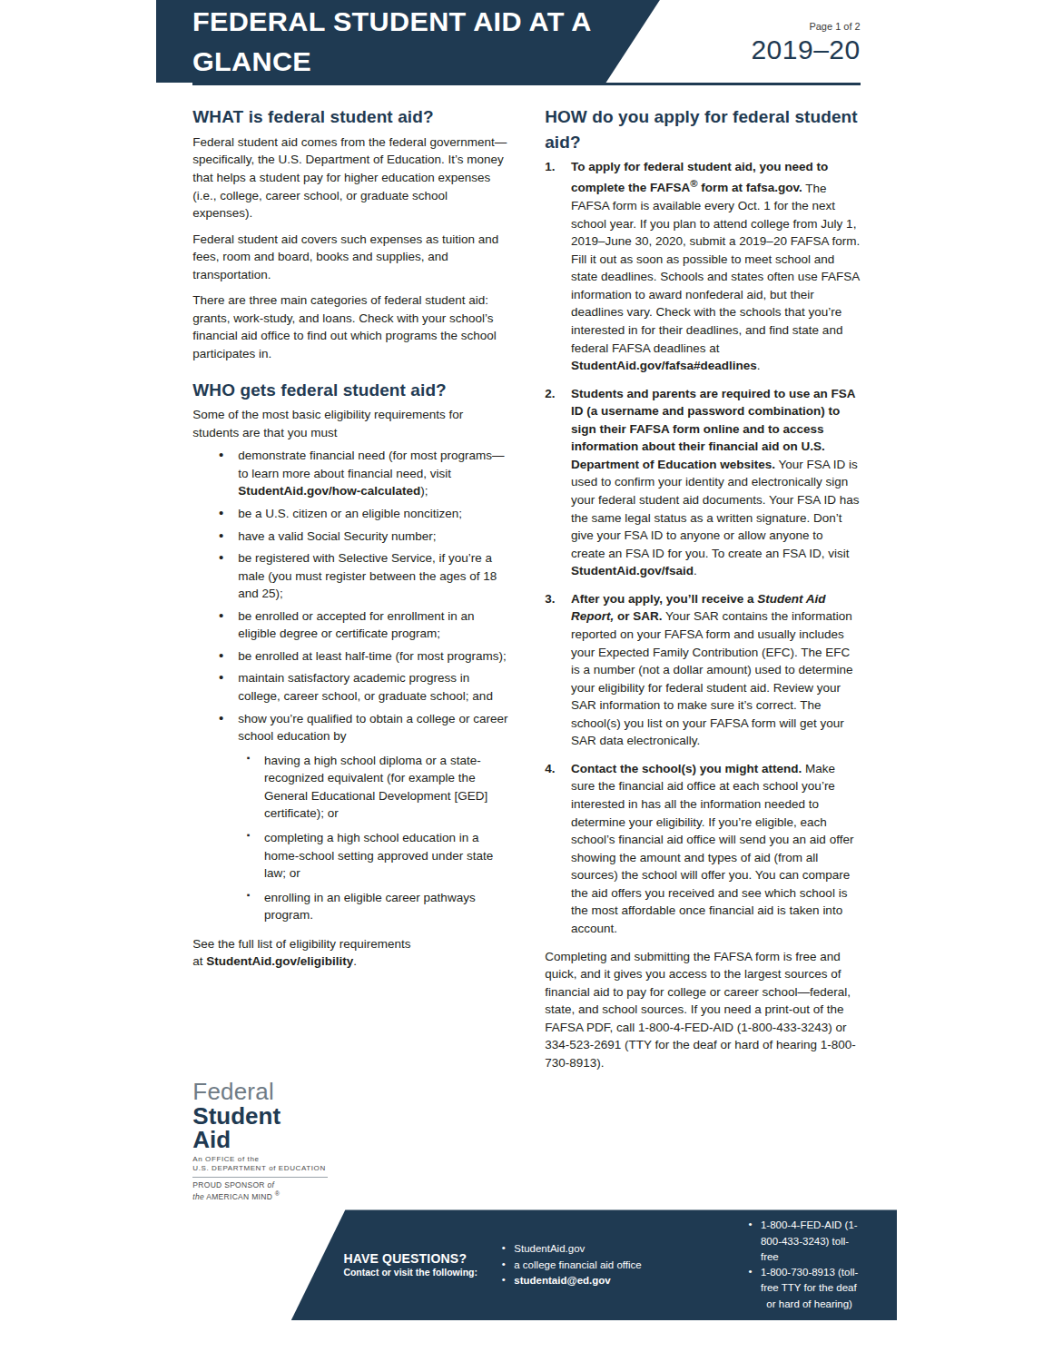Federal Student Aid at a Glance
Page 1 of 2
2019–20
WHAT is federal student aid?
Federal student aid comes from the federal government—specifically, the U.S. Department of Education. It’s money that helps a student pay for higher education expenses (i.e., college, career school, or graduate school expenses).
Federal student aid covers such expenses as tuition and fees, room and board, books and supplies, and transportation.
There are three main categories of federal student aid: grants, work-study, and loans. Check with your school’s financial aid office to find out which programs the school participates in.
WHO gets federal student aid?
Some of the most basic eligibility requirements for students are that you must
demonstrate financial need (for most programs—to learn more about financial need, visit StudentAid.gov/how-calculated);
be a U.S. citizen or an eligible noncitizen;
have a valid Social Security number;
be registered with Selective Service, if you’re a male (you must register between the ages of 18 and 25);
be enrolled or accepted for enrollment in an eligible degree or certificate program;
be enrolled at least half-time (for most programs);
maintain satisfactory academic progress in college, career school, or graduate school; and
show you’re qualified to obtain a college or career school education by
having a high school diploma or a state-recognized equivalent (for example the General Educational Development [GED] certificate); or
completing a high school education in a home-school setting approved under state law; or
enrolling in an eligible career pathways program.
See the full list of eligibility requirements
at StudentAid.gov/eligibility.
HOW do you apply for federal student aid?
To apply for federal student aid, you need to complete the FAFSA® form at fafsa.gov. The FAFSA form is available every Oct. 1 for the next school year. If you plan to attend college from July 1, 2019–June 30, 2020, submit a 2019–20 FAFSA form. Fill it out as soon as possible to meet school and state deadlines. Schools and states often use FAFSA information to award nonfederal aid, but their deadlines vary. Check with the schools that you’re interested in for their deadlines, and find state and federal FAFSA deadlines at StudentAid.gov/fafsa#deadlines.
Students and parents are required to use an FSA ID (a username and password combination) to sign their FAFSA form online and to access information about their financial aid on U.S. Department of Education websites. Your FSA ID is used to confirm your identity and electronically sign your federal student aid documents. Your FSA ID has the same legal status as a written signature. Don’t give your FSA ID to anyone or allow anyone to create an FSA ID for you. To create an FSA ID, visit StudentAid.gov/fsaid.
After you apply, you’ll receive a Student Aid Report, or SAR. Your SAR contains the information reported on your FAFSA form and usually includes your Expected Family Contribution (EFC). The EFC is a number (not a dollar amount) used to determine your eligibility for federal student aid. Review your SAR information to make sure it’s correct. The school(s) you list on your FAFSA form will get your SAR data electronically.
Contact the school(s) you might attend. Make sure the financial aid office at each school you’re interested in has all the information needed to determine your eligibility. If you’re eligible, each school’s financial aid office will send you an aid offer showing the amount and types of aid (from all sources) the school will offer you. You can compare the aid offers you received and see which school is the most affordable once financial aid is taken into account.
Completing and submitting the FAFSA form is free and quick, and it gives you access to the largest sources of financial aid to pay for college or career school—federal, state, and school sources. If you need a print-out of the FAFSA PDF, call 1-800-4-FED-AID (1-800-433-3243) or 334-523-2691 (TTY for the deaf or hard of hearing 1-800-730-8913).
Federal Student Aid
An OFFICE of the
U.S. DEPARTMENT of EDUCATION
PROUD SPONSOR of
the AMERICAN MIND ®
HAVE QUESTIONS? Contact or visit the following:
StudentAid.gov
a college financial aid office
studentaid@ed.gov
1-800-4-FED-AID (1-800-433-3243) toll-free
1-800-730-8913 (toll-free TTY for the deaf
or hard of hearing)